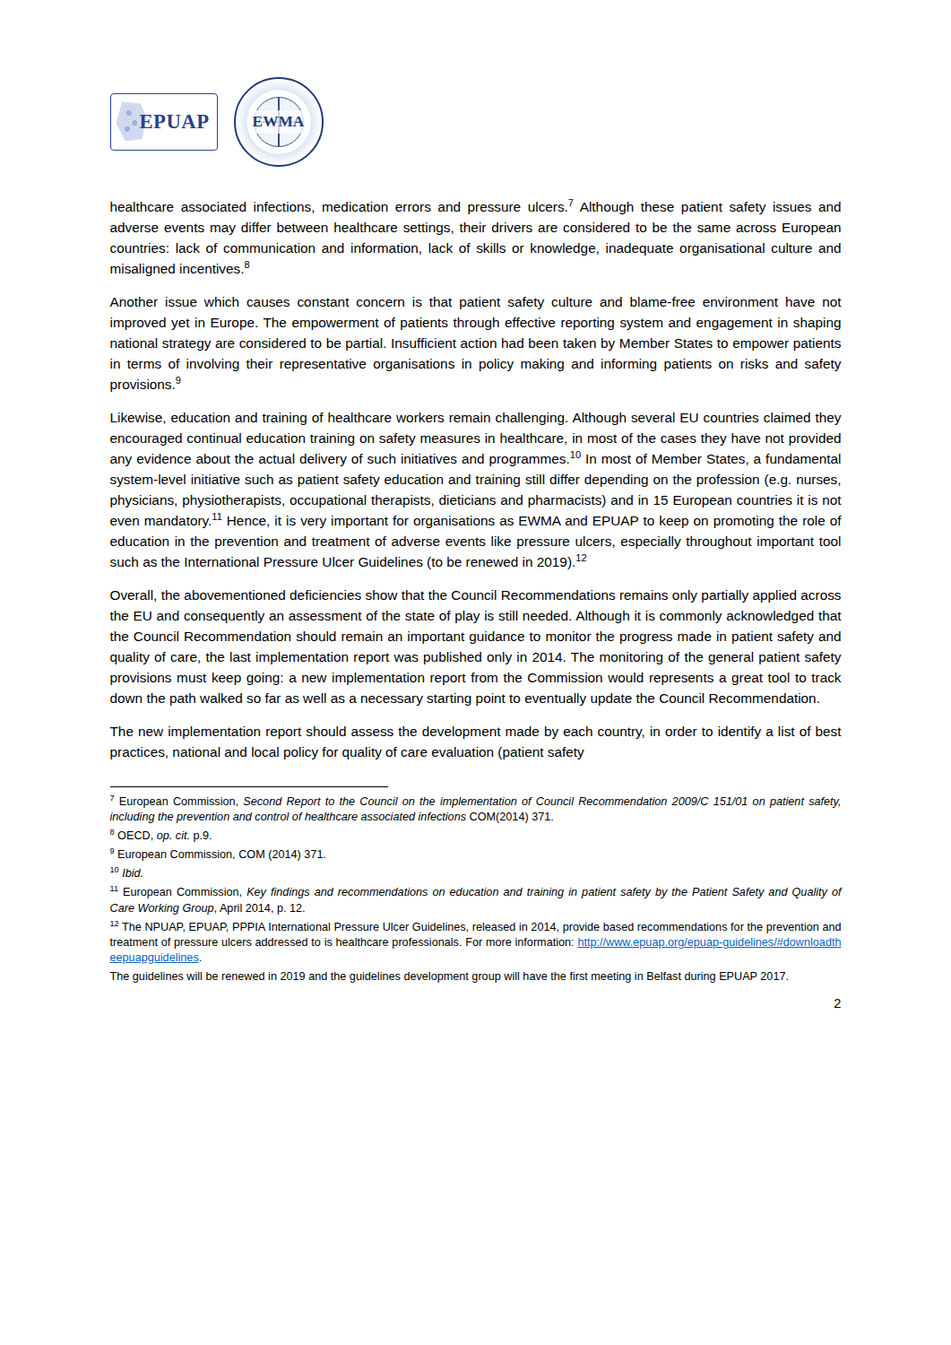EWMA
healthcare associated infections, medication errors and pressure ulcers.7 Although these patient safety issues and adverse events may differ between healthcare settings, their drivers are considered to be the same across European countries: lack of communication and information, lack of skills or knowledge, inadequate organisational culture and misaligned incentives.8
Another issue which causes constant concern is that patient safety culture and blame-free environment have not improved yet in Europe. The empowerment of patients through effective reporting system and engagement in shaping national strategy are considered to be partial. Insufficient action had been taken by Member States to empower patients in terms of involving their representative organisations in policy making and informing patients on risks and safety provisions.9
Likewise, education and training of healthcare workers remain challenging. Although several EU countries claimed they encouraged continual education training on safety measures in healthcare, in most of the cases they have not provided any evidence about the actual delivery of such initiatives and programmes.10 In most of Member States, a fundamental system-level initiative such as patient safety education and training still differ depending on the profession (e.g. nurses, physicians, physiotherapists, occupational therapists, dieticians and pharmacists) and in 15 European countries it is not even mandatory.11 Hence, it is very important for organisations as EWMA and EPUAP to keep on promoting the role of education in the prevention and treatment of adverse events like pressure ulcers, especially throughout important tool such as the International Pressure Ulcer Guidelines (to be renewed in 2019).12
Overall, the abovementioned deficiencies show that the Council Recommendations remains only partially applied across the EU and consequently an assessment of the state of play is still needed. Although it is commonly acknowledged that the Council Recommendation should remain an important guidance to monitor the progress made in patient safety and quality of care, the last implementation report was published only in 2014. The monitoring of the general patient safety provisions must keep going: a new implementation report from the Commission would represents a great tool to track down the path walked so far as well as a necessary starting point to eventually update the Council Recommendation.
The new implementation report should assess the development made by each country, in order to identify a list of best practices, national and local policy for quality of care evaluation (patient safety
7 European Commission, Second Report to the Council on the implementation of Council Recommendation 2009/C 151/01 on patient safety, including the prevention and control of healthcare associated infections COM(2014) 371.
8 OECD, op. cit. p.9.
9 European Commission, COM (2014) 371.
10 Ibid.
11 European Commission, Key findings and recommendations on education and training in patient safety by the Patient Safety and Quality of Care Working Group, April 2014, p. 12.
12 The NPUAP, EPUAP, PPPIA International Pressure Ulcer Guidelines, released in 2014, provide based recommendations for the prevention and treatment of pressure ulcers addressed to is healthcare professionals. For more information: http://www.epuap.org/epuap-guidelines/#downloadtheepuapguidelines.
The guidelines will be renewed in 2019 and the guidelines development group will have the first meeting in Belfast during EPUAP 2017.
2